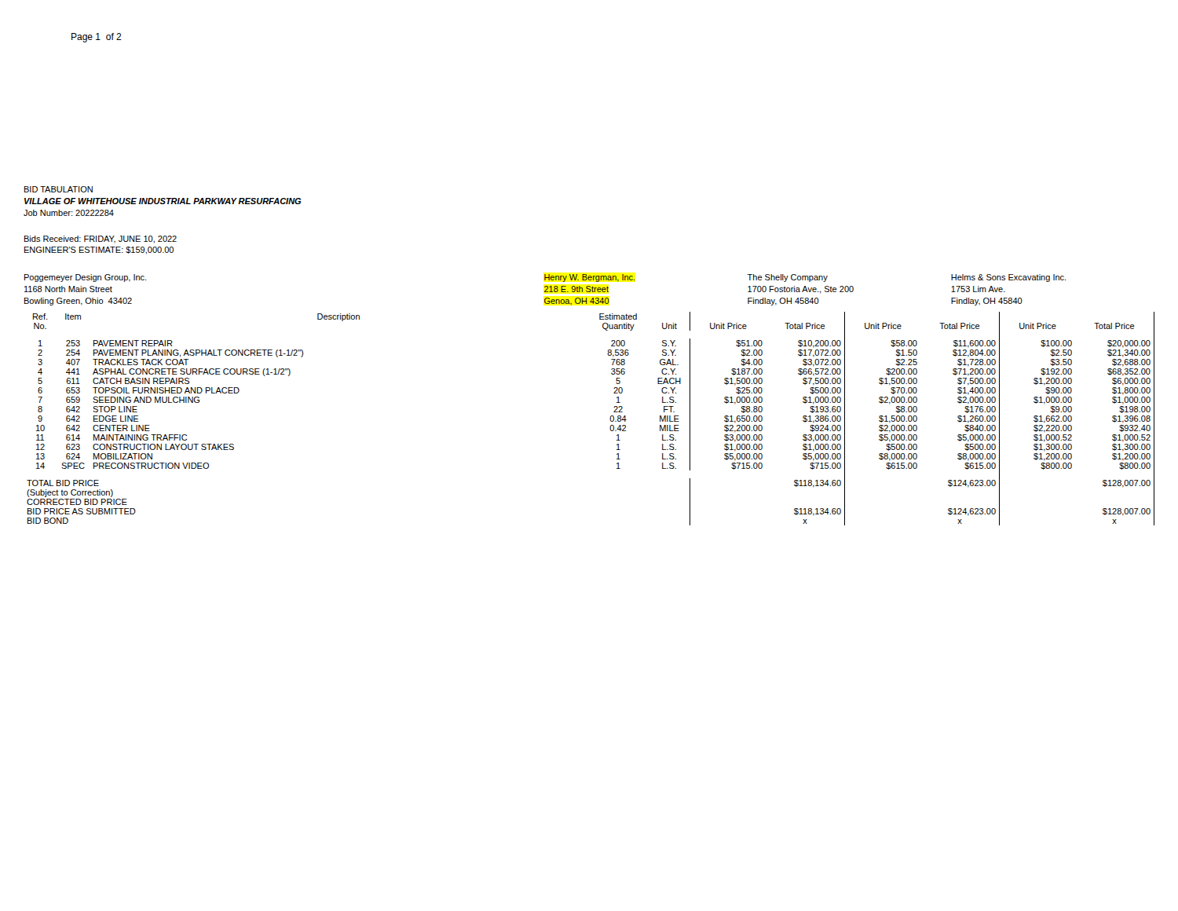Page 1 of 2
BID TABULATION
VILLAGE OF WHITEHOUSE INDUSTRIAL PARKWAY RESURFACING
Job Number: 20222284
Bids Received: FRIDAY, JUNE 10, 2022
ENGINEER'S ESTIMATE: $159,000.00
| Poggemeyer Design Group, Inc. | Henry W. Bergman, Inc. | The Shelly Company | Helms & Sons Excavating Inc. |
| 1168 North Main Street | 218 E. 9th Street | 1700 Fostoria Ave., Ste 200 | 1753 Lim Ave. |
| Bowling Green, Ohio 43402 | Genoa, OH 4340 | Findlay, OH 45840 | Findlay, OH 45840 |
| Ref. | Item | Description | Estimated | | | | | | | |
| --- | --- | --- | --- | --- | --- | --- | --- | --- | --- | --- |
| No. | | | Quantity | Unit | Unit Price | Total Price | Unit Price | Total Price | Unit Price | Total Price |
| 1 | 253 | PAVEMENT REPAIR | 200 | S.Y. | $51.00 | $10,200.00 | $58.00 | $11,600.00 | $100.00 | $20,000.00 |
| 2 | 254 | PAVEMENT PLANING, ASPHALT CONCRETE (1-1/2") | 8,536 | S.Y. | $2.00 | $17,072.00 | $1.50 | $12,804.00 | $2.50 | $21,340.00 |
| 3 | 407 | TRACKLES TACK COAT | 768 | GAL. | $4.00 | $3,072.00 | $2.25 | $1,728.00 | $3.50 | $2,688.00 |
| 4 | 441 | ASPHAL CONCRETE SURFACE COURSE (1-1/2") | 356 | C.Y. | $187.00 | $66,572.00 | $200.00 | $71,200.00 | $192.00 | $68,352.00 |
| 5 | 611 | CATCH BASIN REPAIRS | 5 | EACH | $1,500.00 | $7,500.00 | $1,500.00 | $7,500.00 | $1,200.00 | $6,000.00 |
| 6 | 653 | TOPSOIL FURNISHED AND PLACED | 20 | C.Y. | $25.00 | $500.00 | $70.00 | $1,400.00 | $90.00 | $1,800.00 |
| 7 | 659 | SEEDING AND MULCHING | 1 | L.S. | $1,000.00 | $1,000.00 | $2,000.00 | $2,000.00 | $1,000.00 | $1,000.00 |
| 8 | 642 | STOP LINE | 22 | FT. | $8.80 | $193.60 | $8.00 | $176.00 | $9.00 | $198.00 |
| 9 | 642 | EDGE LINE | 0.84 | MILE | $1,650.00 | $1,386.00 | $1,500.00 | $1,260.00 | $1,662.00 | $1,396.08 |
| 10 | 642 | CENTER LINE | 0.42 | MILE | $2,200.00 | $924.00 | $2,000.00 | $840.00 | $2,220.00 | $932.40 |
| 11 | 614 | MAINTAINING TRAFFIC | 1 | L.S. | $3,000.00 | $3,000.00 | $5,000.00 | $5,000.00 | $1,000.52 | $1,000.52 |
| 12 | 623 | CONSTRUCTION LAYOUT STAKES | 1 | L.S. | $1,000.00 | $1,000.00 | $500.00 | $500.00 | $1,300.00 | $1,300.00 |
| 13 | 624 | MOBILIZATION | 1 | L.S. | $5,000.00 | $5,000.00 | $8,000.00 | $8,000.00 | $1,200.00 | $1,200.00 |
| 14 | SPEC | PRECONSTRUCTION VIDEO | 1 | L.S. | $715.00 | $715.00 | $615.00 | $615.00 | $800.00 | $800.00 |
| TOTAL BID PRICE | | | $118,134.60 | | $124,623.00 | | $128,007.00 |
| (Subject to Correction) | | | | | | | |
| CORRECTED BID PRICE | | | | | | | |
| BID PRICE AS SUBMITTED | | | $118,134.60 | | $124,623.00 | | $128,007.00 |
| BID BOND | | | x | | x | | x |